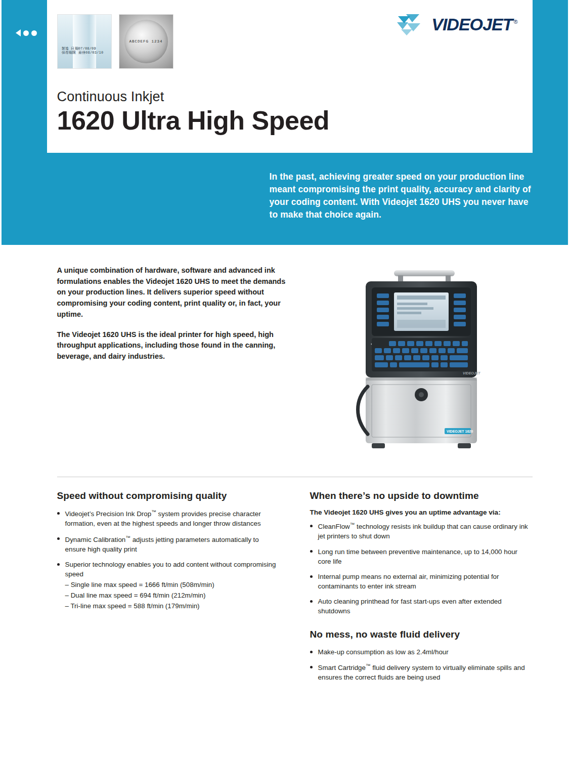VIDEOJET®
製造 日期07/08/09
保存期限 最佳08/03/10
ABCDEFG 1234
Continuous Inkjet 1620 Ultra High Speed
In the past, achieving greater speed on your production line meant compromising the print quality, accuracy and clarity of your coding content. With Videojet 1620 UHS you never have to make that choice again.
A unique combination of hardware, software and advanced ink formulations enables the Videojet 1620 UHS to meet the demands on your production lines. It delivers superior speed without compromising your coding content, print quality or, in fact, your uptime.
The Videojet 1620 UHS is the ideal printer for high speed, high throughput applications, including those found in the canning, beverage, and dairy industries.
VIDEOJET VIDEOJET 1620
Speed without compromising quality
Videojet’s Precision Ink Drop™ system provides precise character formation, even at the highest speeds and longer throw distances
Dynamic Calibration™ adjusts jetting parameters automatically to ensure high quality print
Superior technology enables you to add content without compromising speed – Single line max speed = 1666 ft/min (508m/min) – Dual line max speed = 694 ft/min (212m/min) – Tri-line max speed = 588 ft/min (179m/min)
When there’s no upside to downtime
The Videojet 1620 UHS gives you an uptime advantage via:
CleanFlow™ technology resists ink buildup that can cause ordinary ink jet printers to shut down
Long run time between preventive maintenance, up to 14,000 hour core life
Internal pump means no external air, minimizing potential for contaminants to enter ink stream
Auto cleaning printhead for fast start-ups even after extended shutdowns
No mess, no waste fluid delivery
Make-up consumption as low as 2.4ml/hour
Smart Cartridge™ fluid delivery system to virtually eliminate spills and ensures the correct fluids are being used